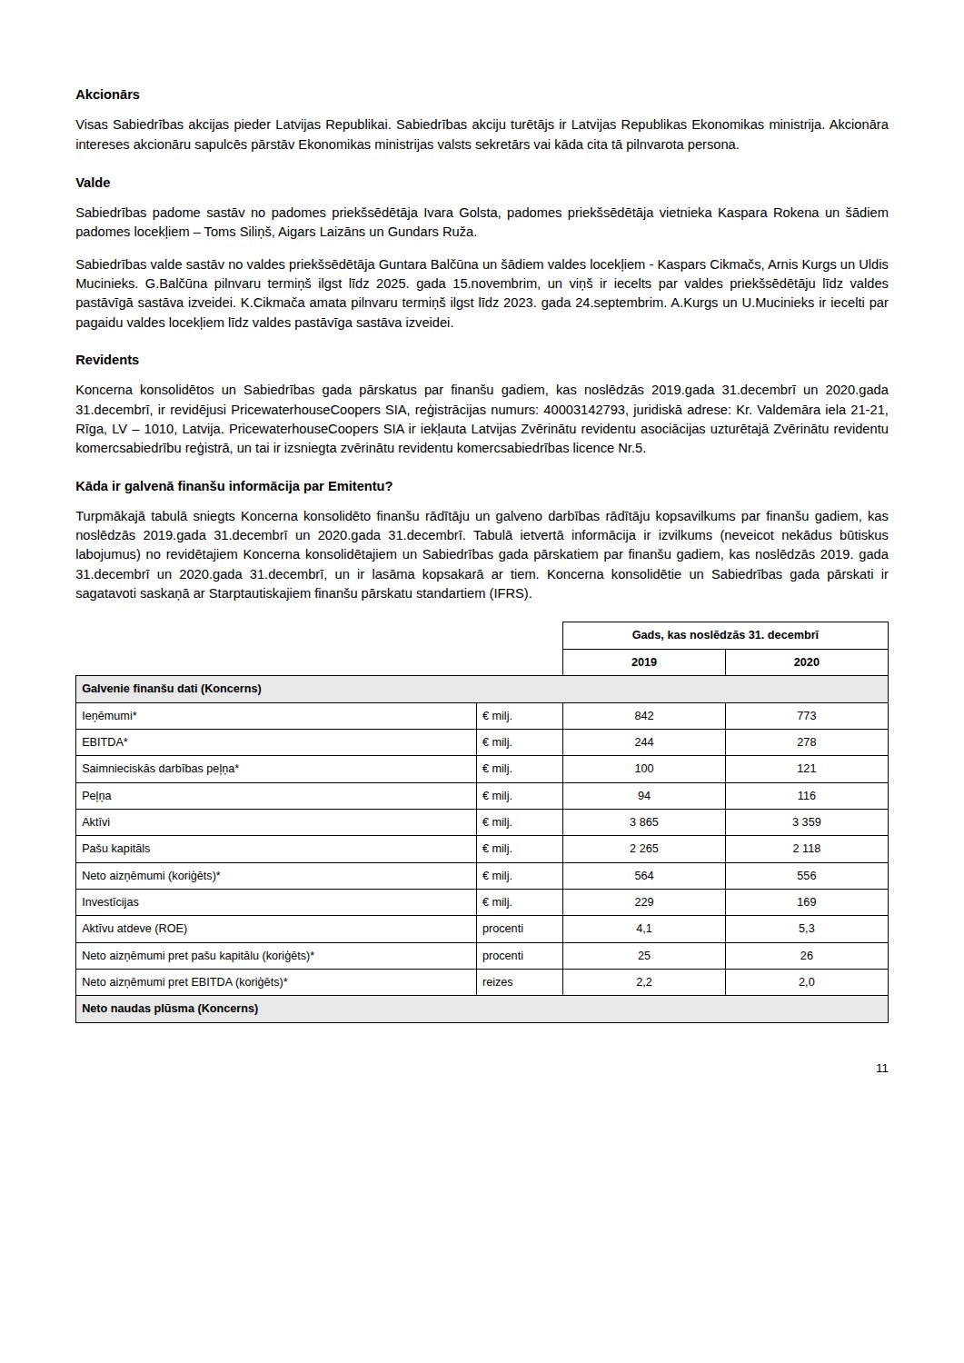Akcionārs
Visas Sabiedrības akcijas pieder Latvijas Republikai. Sabiedrības akciju turētājs ir Latvijas Republikas Ekonomikas ministrija. Akcionāra intereses akcionāru sapulcēs pārstāv Ekonomikas ministrijas valsts sekretārs vai kāda cita tā pilnvarota persona.
Valde
Sabiedrības padome sastāv no padomes priekšsēdētāja Ivara Golsta, padomes priekšsēdētāja vietnieka Kaspara Rokena un šādiem padomes locekļiem – Toms Siliņš, Aigars Laizāns un Gundars Ruža.
Sabiedrības valde sastāv no valdes priekšsēdētāja Guntara Balčūna un šādiem valdes locekļiem - Kaspars Cikmačs, Arnis Kurgs un Uldis Mucinieks. G.Balčūna pilnvaru termiņš ilgst līdz 2025. gada 15.novembrim, un viņš ir iecelts par valdes priekšsēdētāju līdz valdes pastāvīgā sastāva izveidei. K.Cikmača amata pilnvaru termiņš ilgst līdz 2023. gada 24.septembrim. A.Kurgs un U.Mucinieks ir iecelti par pagaidu valdes locekļiem līdz valdes pastāvīga sastāva izveidei.
Revidents
Koncerna konsolidētos un Sabiedrības gada pārskatus par finanšu gadiem, kas noslēdzās 2019.gada 31.decembrī un 2020.gada 31.decembrī, ir revidējusi PricewaterhouseCoopers SIA, reģistrācijas numurs: 40003142793, juridiskā adrese: Kr. Valdemāra iela 21-21, Rīga, LV – 1010, Latvija. PricewaterhouseCoopers SIA ir iekļauta Latvijas Zvērinātu revidentu asociācijas uzturētajā Zvērinātu revidentu komercsabiedrību reģistrā, un tai ir izsniegta zvērinātu revidentu komercsabiedrības licence Nr.5.
Kāda ir galvenā finanšu informācija par Emitentu?
Turpmākajā tabulā sniegts Koncerna konsolidēto finanšu rādītāju un galveno darbības rādītāju kopsavilkums par finanšu gadiem, kas noslēdzās 2019.gada 31.decembrī un 2020.gada 31.decembrī. Tabulā ietvertā informācija ir izvilkums (neveicot nekādus būtiskus labojumus) no revidētajiem Koncerna konsolidētajiem un Sabiedrības gada pārskatiem par finanšu gadiem, kas noslēdzās 2019. gada 31.decembrī un 2020.gada 31.decembrī, un ir lasāma kopsakarā ar tiem. Koncerna konsolidētie un Sabiedrības gada pārskati ir sagatavoti saskaņā ar Starptautiskajiem finanšu pārskatu standartiem (IFRS).
| | | Gads, kas noslēdzās 31. decembrī |
| --- | --- | --- |
| | | 2019 | 2020 |
| Galvenie finanšu dati (Koncerns) |
| Ieņēmumi* | € milj. | 842 | 773 |
| EBITDA* | € milj. | 244 | 278 |
| Saimnieciskās darbības peļņa* | € milj. | 100 | 121 |
| Peļņa | € milj. | 94 | 116 |
| Aktīvi | € milj. | 3 865 | 3 359 |
| Pašu kapitāls | € milj. | 2 265 | 2 118 |
| Neto aizņēmumi (koriģēts)* | € milj. | 564 | 556 |
| Investīcijas | € milj. | 229 | 169 |
| Aktīvu atdeve (ROE) | procenti | 4,1 | 5,3 |
| Neto aizņēmumi pret pašu kapitālu (koriģēts)* | procenti | 25 | 26 |
| Neto aizņēmumi pret EBITDA (koriģēts)* | reizes | 2,2 | 2,0 |
| Neto naudas plūsma (Koncerns) |
11